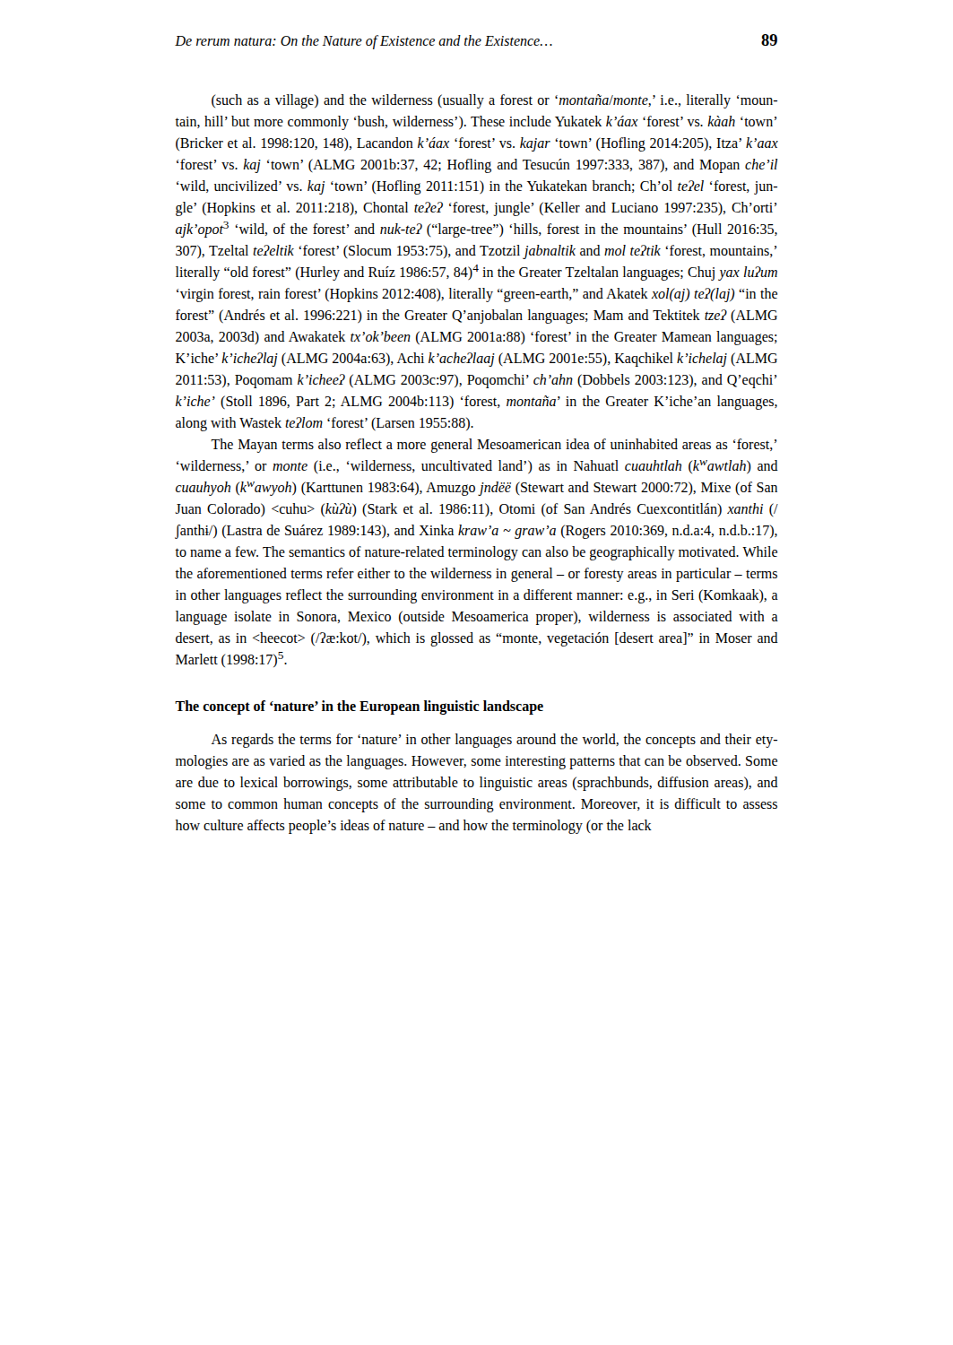De rerum natura: On the Nature of Existence and the Existence… 89
(such as a village) and the wilderness (usually a forest or ‘montaña/monte,’ i.e., literally ‘mountain, hill’ but more commonly ‘bush, wilderness’). These include Yukatek k’áax ‘forest’ vs. kàah ‘town’ (Bricker et al. 1998:120, 148), Lacandon k’áax ‘forest’ vs. kajar ‘town’ (Hofling 2014:205), Itza’ k’aax ‘forest’ vs. kaj ‘town’ (ALMG 2001b:37, 42; Hofling and Tesucún 1997:333, 387), and Mopan che’il ‘wild, uncivilized’ vs. kaj ‘town’ (Hofling 2011:151) in the Yukatekan branch; Ch’ol teʔel ‘forest, jungle’ (Hopkins et al. 2011:218), Chontal teʔeʔ ‘forest, jungle’ (Keller and Luciano 1997:235), Ch’orti’ ajk’opot3 ‘wild, of the forest’ and nuk-teʔ (“large-tree”) ‘hills, forest in the mountains’ (Hull 2016:35, 307), Tzeltal teʔeltik ‘forest’ (Slocum 1953:75), and Tzotzil jabnaltik and mol teʔtik ‘forest, mountains,’ literally “old forest” (Hurley and Ruíz 1986:57, 84)4 in the Greater Tzeltalan languages; Chuj yax luʔum ‘virgin forest, rain forest’ (Hopkins 2012:408), literally “green-earth,” and Akatek xol(aj) teʔ(laj) “in the forest” (Andrés et al. 1996:221) in the Greater Q’anjobalan languages; Mam and Tektitek tzeʔ (ALMG 2003a, 2003d) and Awakatek tx’ok’been (ALMG 2001a:88) ‘forest’ in the Greater Mamean languages; K’iche’ k’icheʔlaj (ALMG 2004a:63), Achi k’acheʔlaaj (ALMG 2001e:55), Kaqchikel k’ichelaj (ALMG 2011:53), Poqomam k’icheeʔ (ALMG 2003c:97), Poqomchi’ ch’ahn (Dobbels 2003:123), and Q’eqchi’ k’iche’ (Stoll 1896, Part 2; ALMG 2004b:113) ‘forest, montaña’ in the Greater K’iche’an languages, along with Wastek teʔlom ‘forest’ (Larsen 1955:88).
The Mayan terms also reflect a more general Mesoamerican idea of uninhabited areas as ‘forest,’ ‘wilderness,’ or monte (i.e., ‘wilderness, uncultivated land’) as in Nahuatl cuauhtlah (kwawtlah) and cuauhyoh (kwawyoh) (Karttunen 1983:64), Amuzgo jndëë (Stewart and Stewart 2000:72), Mixe (of San Juan Colorado) <cuhu> (kùʔù) (Stark et al. 1986:11), Otomi (of San Andrés Cuexcontitlán) xanthi (/ʃanthɨ/) (Lastra de Suárez 1989:143), and Xinka kraw’a ~ graw’a (Rogers 2010:369, n.d.a:4, n.d.b.:17), to name a few. The semantics of nature-related terminology can also be geographically motivated. While the aforementioned terms refer either to the wilderness in general – or foresty areas in particular – terms in other languages reflect the surrounding environment in a different manner: e.g., in Seri (Komkaak), a language isolate in Sonora, Mexico (outside Mesoamerica proper), wilderness is associated with a desert, as in <heecot> (/ʔæ:kot/), which is glossed as “monte, vegetación [desert area]” in Moser and Marlett (1998:17)5.
The concept of ‘nature’ in the European linguistic landscape
As regards the terms for ‘nature’ in other languages around the world, the concepts and their etymologies are as varied as the languages. However, some interesting patterns that can be observed. Some are due to lexical borrowings, some attributable to linguistic areas (sprachbunds, diffusion areas), and some to common human concepts of the surrounding environment. Moreover, it is difficult to assess how culture affects people’s ideas of nature – and how the terminology (or the lack